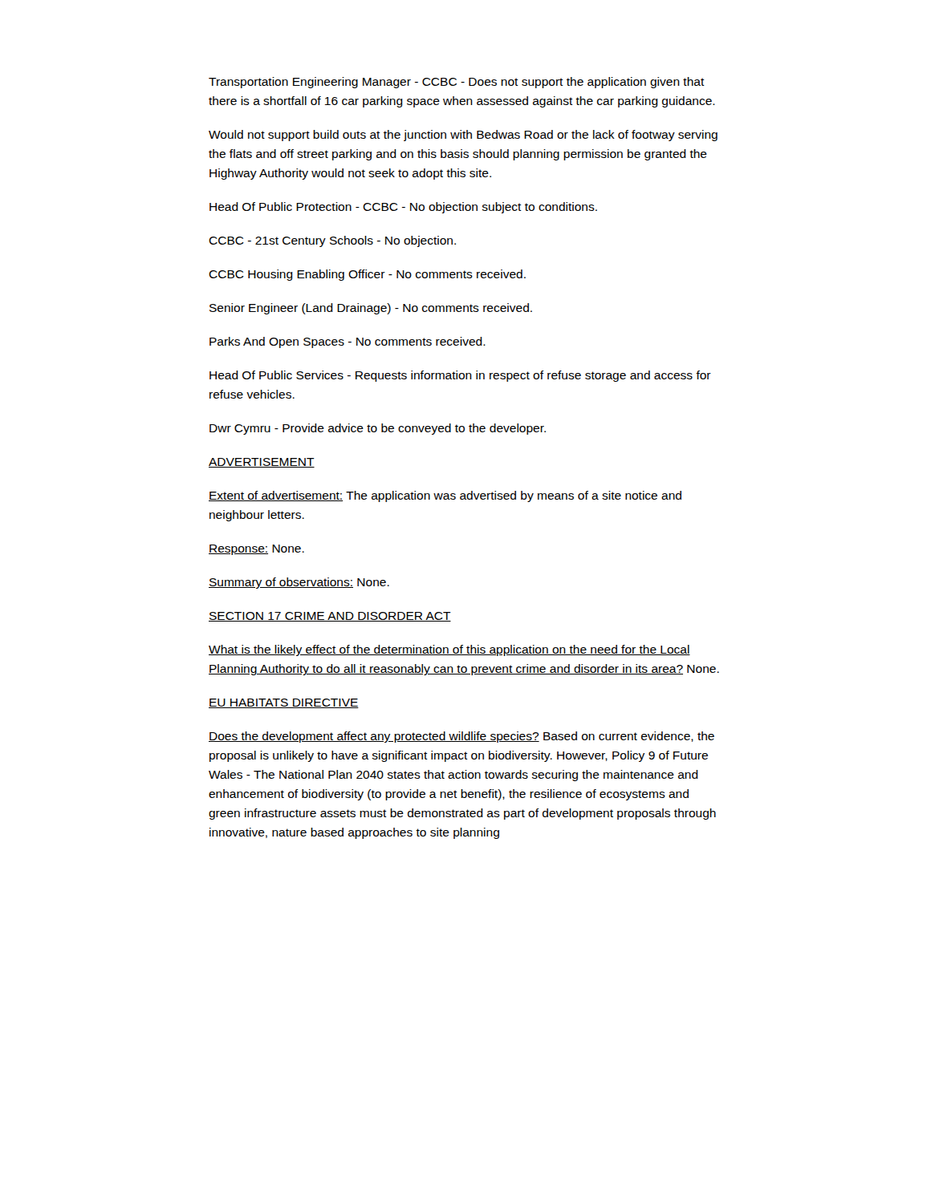Transportation Engineering Manager - CCBC - Does not support the application given that there is a shortfall of 16 car parking space when assessed against the car parking guidance.
Would not support build outs at the junction with Bedwas Road or the lack of footway serving the flats and off street parking and on this basis should planning permission be granted the Highway Authority would not seek to adopt this site.
Head Of Public Protection - CCBC - No objection subject to conditions.
CCBC - 21st Century Schools - No objection.
CCBC Housing Enabling Officer - No comments received.
Senior Engineer (Land Drainage) - No comments received.
Parks And Open Spaces - No comments received.
Head Of Public Services - Requests information in respect of refuse storage and access for refuse vehicles.
Dwr Cymru - Provide advice to be conveyed to the developer.
ADVERTISEMENT
Extent of advertisement: The application was advertised by means of a site notice and neighbour letters.
Response: None.
Summary of observations: None.
SECTION 17 CRIME AND DISORDER ACT
What is the likely effect of the determination of this application on the need for the Local Planning Authority to do all it reasonably can to prevent crime and disorder in its area? None.
EU HABITATS DIRECTIVE
Does the development affect any protected wildlife species? Based on current evidence, the proposal is unlikely to have a significant impact on biodiversity. However, Policy 9 of Future Wales - The National Plan 2040 states that action towards securing the maintenance and enhancement of biodiversity (to provide a net benefit), the resilience of ecosystems and green infrastructure assets must be demonstrated as part of development proposals through innovative, nature based approaches to site planning